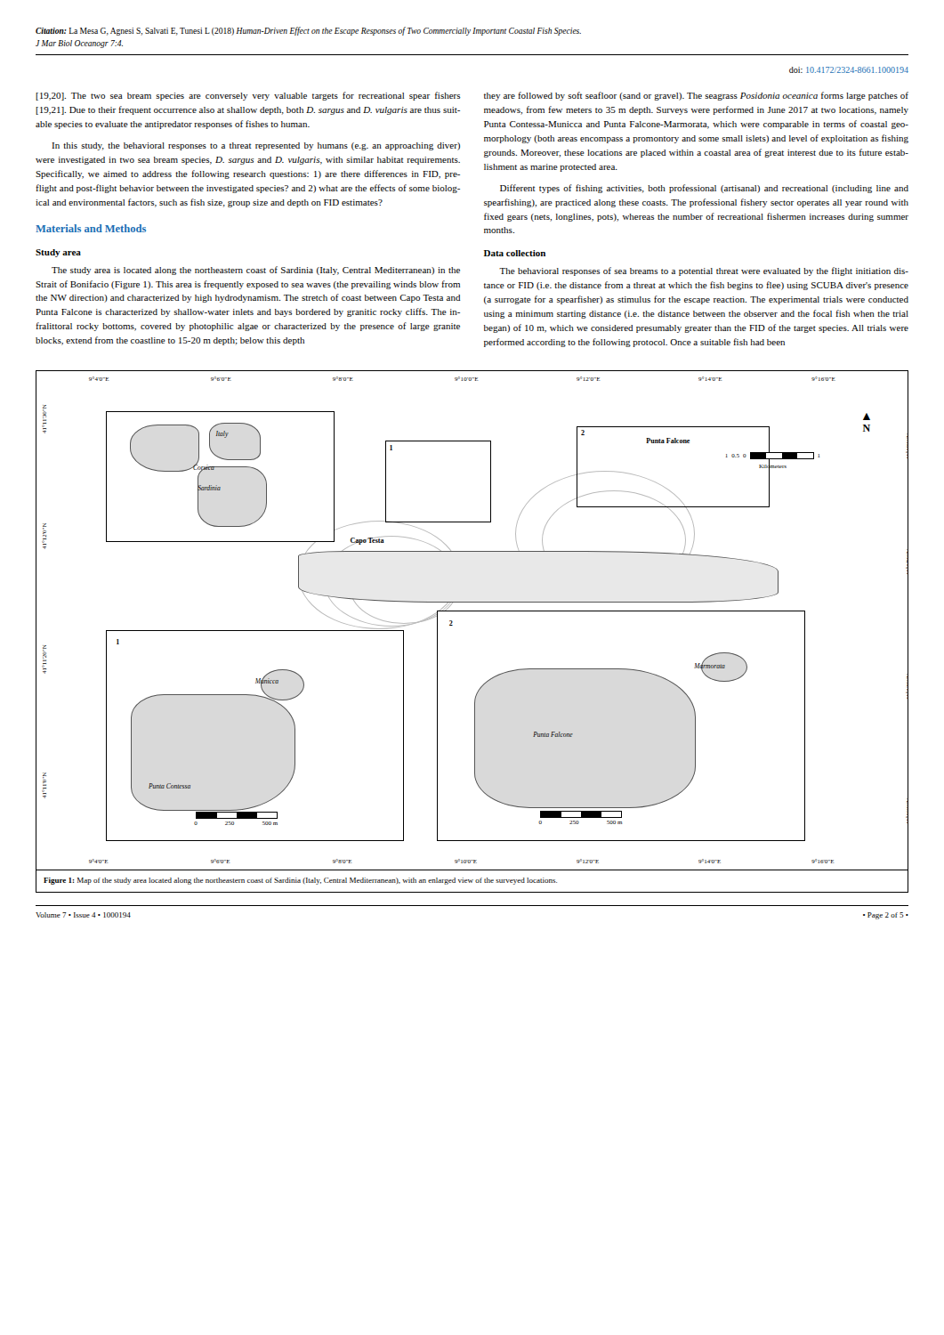Citation: La Mesa G, Agnesi S, Salvati E, Tunesi L (2018) Human-Driven Effect on the Escape Responses of Two Commercially Important Coastal Fish Species.
J Mar Biol Oceanogr 7:4.
doi: 10.4172/2324-8661.1000194
[19,20]. The two sea bream species are conversely very valuable targets for recreational spear fishers [19,21]. Due to their frequent occurrence also at shallow depth, both D. sargus and D. vulgaris are thus suitable species to evaluate the antipredator responses of fishes to human.
In this study, the behavioral responses to a threat represented by humans (e.g. an approaching diver) were investigated in two sea bream species, D. sargus and D. vulgaris, with similar habitat requirements. Specifically, we aimed to address the following research questions: 1) are there differences in FID, pre-flight and post-flight behavior between the investigated species? and 2) what are the effects of some biological and environmental factors, such as fish size, group size and depth on FID estimates?
Materials and Methods
Study area
The study area is located along the northeastern coast of Sardinia (Italy, Central Mediterranean) in the Strait of Bonifacio (Figure 1). This area is frequently exposed to sea waves (the prevailing winds blow from the NW direction) and characterized by high hydrodynamism. The stretch of coast between Capo Testa and Punta Falcone is characterized by shallow-water inlets and bays bordered by granitic rocky cliffs. The infralittoral rocky bottoms, covered by photophilic algae or characterized by the presence of large granite blocks, extend from the coastline to 15-20 m depth; below this depth
they are followed by soft seafloor (sand or gravel). The seagrass Posidonia oceanica forms large patches of meadows, from few meters to 35 m depth. Surveys were performed in June 2017 at two locations, namely Punta Contessa-Municca and Punta Falcone-Marmorata, which were comparable in terms of coastal geomorphology (both areas encompass a promontory and some small islets) and level of exploitation as fishing grounds. Moreover, these locations are placed within a coastal area of great interest due to its future establishment as marine protected area.
Different types of fishing activities, both professional (artisanal) and recreational (including line and spearfishing), are practiced along these coasts. The professional fishery sector operates all year round with fixed gears (nets, longlines, pots), whereas the number of recreational fishermen increases during summer months.
Data collection
The behavioral responses of sea breams to a potential threat were evaluated by the flight initiation distance or FID (i.e. the distance from a threat at which the fish begins to flee) using SCUBA diver's presence (a surrogate for a spearfisher) as stimulus for the escape reaction. The experimental trials were conducted using a minimum starting distance (i.e. the distance between the observer and the focal fish when the trial began) of 10 m, which we considered presumably greater than the FID of the target species. All trials were performed according to the following protocol. Once a suitable fish had been
9°4'0"E
9°6'0"E
9°8'0"E
9°10'0"E
9°12'0"E
9°14'0"E
9°16'0"E
9°4'0"E
9°6'0"E
9°8'0"E
9°10'0"E
9°12'0"E
9°14'0"E
9°16'0"E
41°11'30"N
41°12'0"N
41°11'20"N
41°11'0"N
41°19'0"N
41°17'0"N
41°12'0"N
41°10'0"N
Italy
Corsica
Sardinia
1
2
Punta Falcone
Capo Testa
1
Municca
Punta Contessa
0250500 m
2
Marmorata
Punta Falcone
0250500 m
▲
N
1 0.5 0
1
Kilometers
Figure 1: Map of the study area located along the northeastern coast of Sardinia (Italy, Central Mediterranean), with an enlarged view of the surveyed locations.
Volume 7 • Issue 4 • 1000194
• Page 2 of 5 •